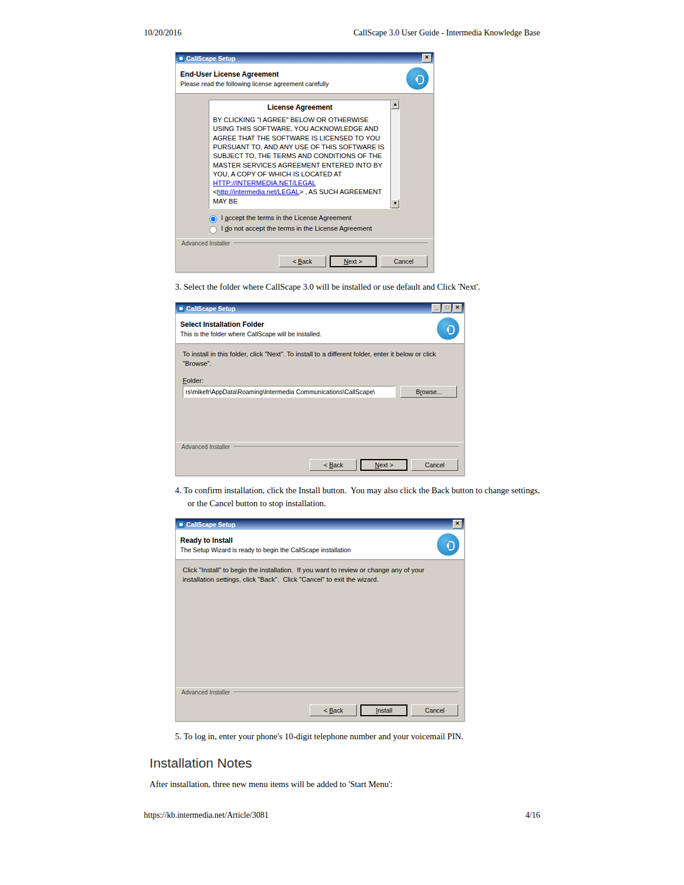10/20/2016 CallScape 3.0 User Guide - Intermedia Knowledge Base
CallScape Setup ✕
End-User License Agreement
Please read the following license agreement carefully
License Agreement
BY CLICKING "I AGREE" BELOW OR OTHERWISE USING THIS SOFTWARE, YOU ACKNOWLEDGE AND AGREE THAT THE SOFTWARE IS LICENSED TO YOU PURSUANT TO, AND ANY USE OF THIS SOFTWARE IS SUBJECT TO, THE TERMS AND CONDITIONS OF THE MASTER SERVICES AGREEMENT ENTERED INTO BY YOU, A COPY OF WHICH IS LOCATED AT HTTP://INTERMEDIA.NET/LEGAL <http://intermedia.net/LEGAL> , AS SUCH AGREEMENT MAY BE
▲
▼
I accept the terms in the License Agreement
I do not accept the terms in the License Agreement
Advanced Installer
< Back
Next >
Cancel
3. Select the folder where CallScape 3.0 will be installed or use default and Click 'Next'.
CallScape Setup _□✕
Select Installation Folder
This is the folder where CallScape will be installed.
To install in this folder, click "Next". To install to a different folder, enter it below or click "Browse".
Folder:
rs\mikefr\AppData\Roaming\Intermedia Communications\CallScape\
Browse...
Advanced Installer
< Back
Next >
Cancel
4. To confirm installation, click the Install button. You may also click the Back button to change settings, or the Cancel button to stop installation.
CallScape Setup ✕
Ready to Install
The Setup Wizard is ready to begin the CallScape installation
Click "Install" to begin the installation. If you want to review or change any of your installation settings, click "Back". Click "Cancel" to exit the wizard.
Advanced Installer
< Back
Install
Cancel
5. To log in, enter your phone's 10-digit telephone number and your voicemail PIN.
Installation Notes
After installation, three new menu items will be added to 'Start Menu':
https://kb.intermedia.net/Article/3081 4/16